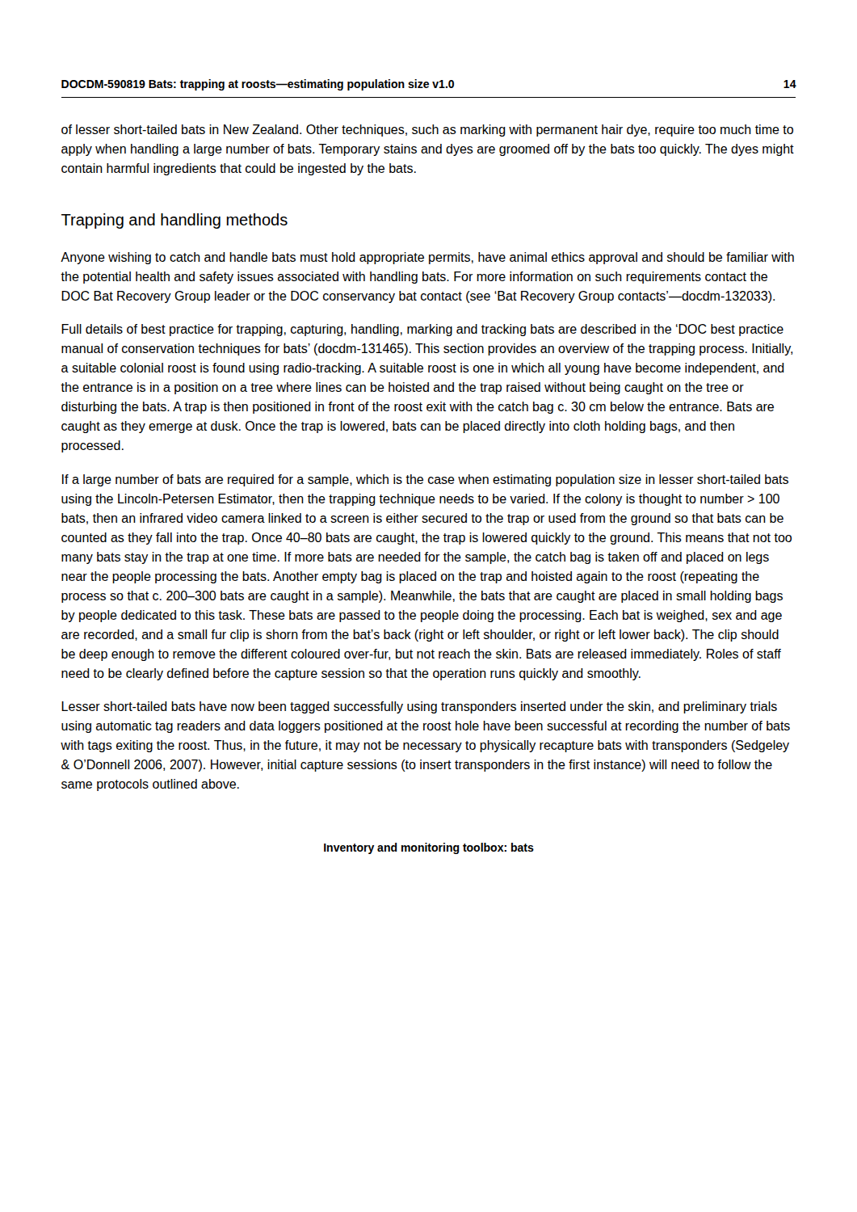DOCDM-590819 Bats: trapping at roosts—estimating population size v1.0
14
of lesser short-tailed bats in New Zealand. Other techniques, such as marking with permanent hair dye, require too much time to apply when handling a large number of bats. Temporary stains and dyes are groomed off by the bats too quickly. The dyes might contain harmful ingredients that could be ingested by the bats.
Trapping and handling methods
Anyone wishing to catch and handle bats must hold appropriate permits, have animal ethics approval and should be familiar with the potential health and safety issues associated with handling bats. For more information on such requirements contact the DOC Bat Recovery Group leader or the DOC conservancy bat contact (see ‘Bat Recovery Group contacts’—docdm-132033).
Full details of best practice for trapping, capturing, handling, marking and tracking bats are described in the ‘DOC best practice manual of conservation techniques for bats’ (docdm-131465). This section provides an overview of the trapping process. Initially, a suitable colonial roost is found using radio-tracking. A suitable roost is one in which all young have become independent, and the entrance is in a position on a tree where lines can be hoisted and the trap raised without being caught on the tree or disturbing the bats. A trap is then positioned in front of the roost exit with the catch bag c. 30 cm below the entrance. Bats are caught as they emerge at dusk. Once the trap is lowered, bats can be placed directly into cloth holding bags, and then processed.
If a large number of bats are required for a sample, which is the case when estimating population size in lesser short-tailed bats using the Lincoln-Petersen Estimator, then the trapping technique needs to be varied. If the colony is thought to number > 100 bats, then an infrared video camera linked to a screen is either secured to the trap or used from the ground so that bats can be counted as they fall into the trap. Once 40–80 bats are caught, the trap is lowered quickly to the ground. This means that not too many bats stay in the trap at one time. If more bats are needed for the sample, the catch bag is taken off and placed on legs near the people processing the bats. Another empty bag is placed on the trap and hoisted again to the roost (repeating the process so that c. 200–300 bats are caught in a sample). Meanwhile, the bats that are caught are placed in small holding bags by people dedicated to this task. These bats are passed to the people doing the processing. Each bat is weighed, sex and age are recorded, and a small fur clip is shorn from the bat’s back (right or left shoulder, or right or left lower back). The clip should be deep enough to remove the different coloured over-fur, but not reach the skin. Bats are released immediately. Roles of staff need to be clearly defined before the capture session so that the operation runs quickly and smoothly.
Lesser short-tailed bats have now been tagged successfully using transponders inserted under the skin, and preliminary trials using automatic tag readers and data loggers positioned at the roost hole have been successful at recording the number of bats with tags exiting the roost. Thus, in the future, it may not be necessary to physically recapture bats with transponders (Sedgeley & O’Donnell 2006, 2007). However, initial capture sessions (to insert transponders in the first instance) will need to follow the same protocols outlined above.
Inventory and monitoring toolbox: bats